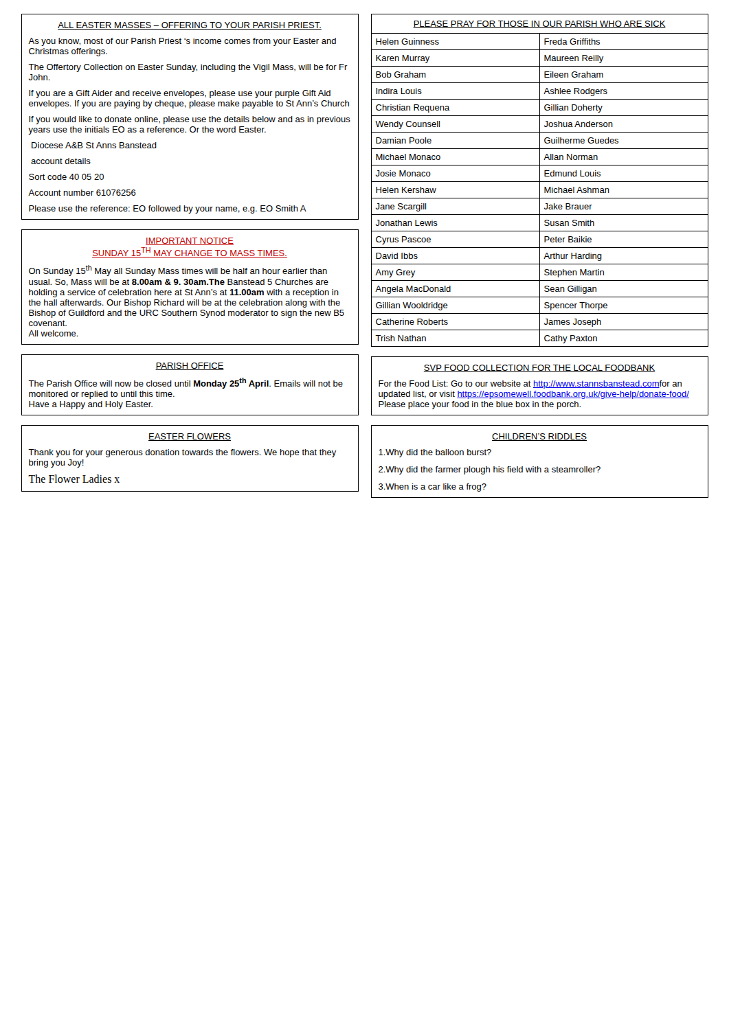ALL EASTER MASSES – OFFERING TO YOUR PARISH PRIEST.
As you know, most of our Parish Priest ‘s income comes from your Easter and Christmas offerings.
The Offertory Collection on Easter Sunday, including the Vigil Mass, will be for Fr John.
If you are a Gift Aider and receive envelopes, please use your purple Gift Aid envelopes. If you are paying by cheque, please make payable to St Ann’s Church
If you would like to donate online, please use the details below and as in previous years use the initials EO as a reference. Or the word Easter.
Diocese A&B St Anns Banstead
account details
Sort code 40 05 20
Account number 61076256
Please use the reference: EO followed by your name, e.g. EO Smith A
IMPORTANT NOTICE
SUNDAY 15TH MAY CHANGE TO MASS TIMES.
On Sunday 15th May all Sunday Mass times will be half an hour earlier than usual. So, Mass will be at 8.00am & 9. 30am.The Banstead 5 Churches are holding a service of celebration here at St Ann’s at 11.00am with a reception in the hall afterwards. Our Bishop Richard will be at the celebration along with the Bishop of Guildford and the URC Southern Synod moderator to sign the new B5 covenant.
All welcome.
PARISH OFFICE
The Parish Office will now be closed until Monday 25th April. Emails will not be monitored or replied to until this time.
Have a Happy and Holy Easter.
EASTER FLOWERS
Thank you for your generous donation towards the flowers. We hope that they bring you Joy!
The Flower Ladies x
PLEASE PRAY FOR THOSE IN OUR PARISH WHO ARE SICK
| Helen Guinness | Freda Griffiths |
| Karen Murray | Maureen Reilly |
| Bob Graham | Eileen Graham |
| Indira Louis | Ashlee Rodgers |
| Christian Requena | Gillian Doherty |
| Wendy Counsell | Joshua Anderson |
| Damian Poole | Guilherme Guedes |
| Michael Monaco | Allan Norman |
| Josie Monaco | Edmund Louis |
| Helen Kershaw | Michael Ashman |
| Jane Scargill | Jake Brauer |
| Jonathan Lewis | Susan Smith |
| Cyrus Pascoe | Peter Baikie |
| David Ibbs | Arthur Harding |
| Amy Grey | Stephen Martin |
| Angela MacDonald | Sean Gilligan |
| Gillian Wooldridge | Spencer Thorpe |
| Catherine Roberts | James Joseph |
| Trish Nathan | Cathy Paxton |
SVP FOOD COLLECTION FOR THE LOCAL FOODBANK
For the Food List: Go to our website at http://www.stannsbanstead.comfor an updated list, or visit https://epsomewell.foodbank.org.uk/give-help/donate-food/
Please place your food in the blue box in the porch.
CHILDREN’S RIDDLES
1.Why did the balloon burst?
2.Why did the farmer plough his field with a steamroller?
3.When is a car like a frog?